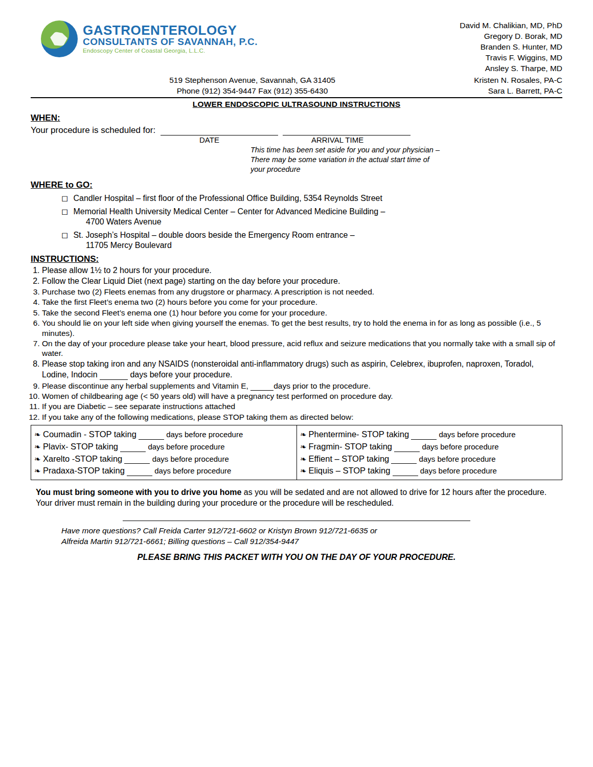GASTROENTEROLOGY
CONSULTANTS OF SAVANNAH, P.C.
Endoscopy Center of Coastal Georgia, L.L.C.
David M. Chalikian, MD, PhD
Gregory D. Borak, MD
Branden S. Hunter, MD
Travis F. Wiggins, MD
Ansley S. Tharpe, MD
519 Stephenson Avenue, Savannah, GA 31405
Phone (912) 354-9447 Fax (912) 355-6430
Kristen N. Rosales, PA-C
Sara L. Barrett, PA-C
LOWER ENDOSCOPIC ULTRASOUND INSTRUCTIONS
WHEN:
Your procedure is scheduled for:
DATE ARRIVAL TIME
This time has been set aside for you and your physician – There may be some variation in the actual start time of your procedure
WHERE to GO:
◻ Candler Hospital – first floor of the Professional Office Building, 5354 Reynolds Street
◻ Memorial Health University Medical Center – Center for Advanced Medicine Building – 4700 Waters Avenue
◻ St. Joseph’s Hospital – double doors beside the Emergency Room entrance – 11705 Mercy Boulevard
INSTRUCTIONS:
Please allow 1½ to 2 hours for your procedure.
Follow the Clear Liquid Diet (next page) starting on the day before your procedure.
Purchase two (2) Fleets enemas from any drugstore or pharmacy. A prescription is not needed.
Take the first Fleet’s enema two (2) hours before you come for your procedure.
Take the second Fleet’s enema one (1) hour before you come for your procedure.
You should lie on your left side when giving yourself the enemas. To get the best results, try to hold the enema in for as long as possible (i.e., 5 minutes).
On the day of your procedure please take your heart, blood pressure, acid reflux and seizure medications that you normally take with a small sip of water.
Please stop taking iron and any NSAIDS (nonsteroidal anti-inflammatory drugs) such as aspirin, Celebrex, ibuprofen, naproxen, Toradol, Lodine, Indocin days before your procedure.
Please discontinue any herbal supplements and Vitamin E, days prior to the procedure.
Women of childbearing age (< 50 years old) will have a pregnancy test performed on procedure day.
If you are Diabetic – see separate instructions attached
If you take any of the following medications, please STOP taking them as directed below:
| ❧ Coumadin - STOP taking days before procedure ❧ Plavix- STOP taking days before procedure ❧ Xarelto -STOP taking days before procedure ❧ Pradaxa-STOP taking days before procedure | ❧ Phentermine- STOP taking days before procedure ❧ Fragmin- STOP taking days before procedure ❧ Effient – STOP taking days before procedure ❧ Eliquis – STOP taking days before procedure |
You must bring someone with you to drive you home as you will be sedated and are not allowed to drive for 12 hours after the procedure. Your driver must remain in the building during your procedure or the procedure will be rescheduled.
Have more questions? Call Freida Carter 912/721-6602 or Kristyn Brown 912/721-6635 or
Alfreida Martin 912/721-6661; Billing questions – Call 912/354-9447
PLEASE BRING THIS PACKET WITH YOU ON THE DAY OF YOUR PROCEDURE.